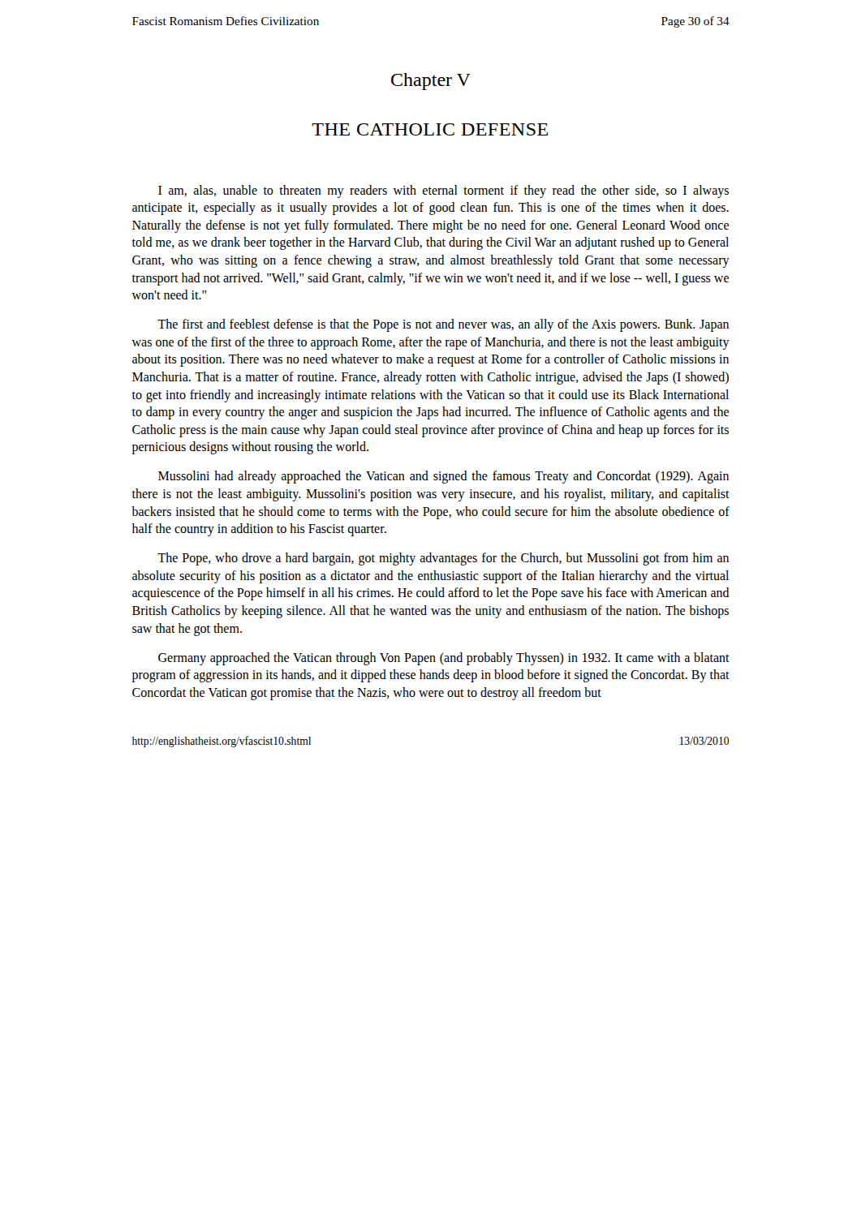Fascist Romanism Defies Civilization
Page 30 of 34
Chapter V
THE CATHOLIC DEFENSE
I am, alas, unable to threaten my readers with eternal torment if they read the other side, so I always anticipate it, especially as it usually provides a lot of good clean fun. This is one of the times when it does. Naturally the defense is not yet fully formulated. There might be no need for one. General Leonard Wood once told me, as we drank beer together in the Harvard Club, that during the Civil War an adjutant rushed up to General Grant, who was sitting on a fence chewing a straw, and almost breathlessly told Grant that some necessary transport had not arrived. "Well," said Grant, calmly, "if we win we won't need it, and if we lose -- well, I guess we won't need it."
The first and feeblest defense is that the Pope is not and never was, an ally of the Axis powers. Bunk. Japan was one of the first of the three to approach Rome, after the rape of Manchuria, and there is not the least ambiguity about its position. There was no need whatever to make a request at Rome for a controller of Catholic missions in Manchuria. That is a matter of routine. France, already rotten with Catholic intrigue, advised the Japs (I showed) to get into friendly and increasingly intimate relations with the Vatican so that it could use its Black International to damp in every country the anger and suspicion the Japs had incurred. The influence of Catholic agents and the Catholic press is the main cause why Japan could steal province after province of China and heap up forces for its pernicious designs without rousing the world.
Mussolini had already approached the Vatican and signed the famous Treaty and Concordat (1929). Again there is not the least ambiguity. Mussolini's position was very insecure, and his royalist, military, and capitalist backers insisted that he should come to terms with the Pope, who could secure for him the absolute obedience of half the country in addition to his Fascist quarter.
The Pope, who drove a hard bargain, got mighty advantages for the Church, but Mussolini got from him an absolute security of his position as a dictator and the enthusiastic support of the Italian hierarchy and the virtual acquiescence of the Pope himself in all his crimes. He could afford to let the Pope save his face with American and British Catholics by keeping silence. All that he wanted was the unity and enthusiasm of the nation. The bishops saw that he got them.
Germany approached the Vatican through Von Papen (and probably Thyssen) in 1932. It came with a blatant program of aggression in its hands, and it dipped these hands deep in blood before it signed the Concordat. By that Concordat the Vatican got promise that the Nazis, who were out to destroy all freedom but
http://englishatheist.org/vfascist10.shtml
13/03/2010